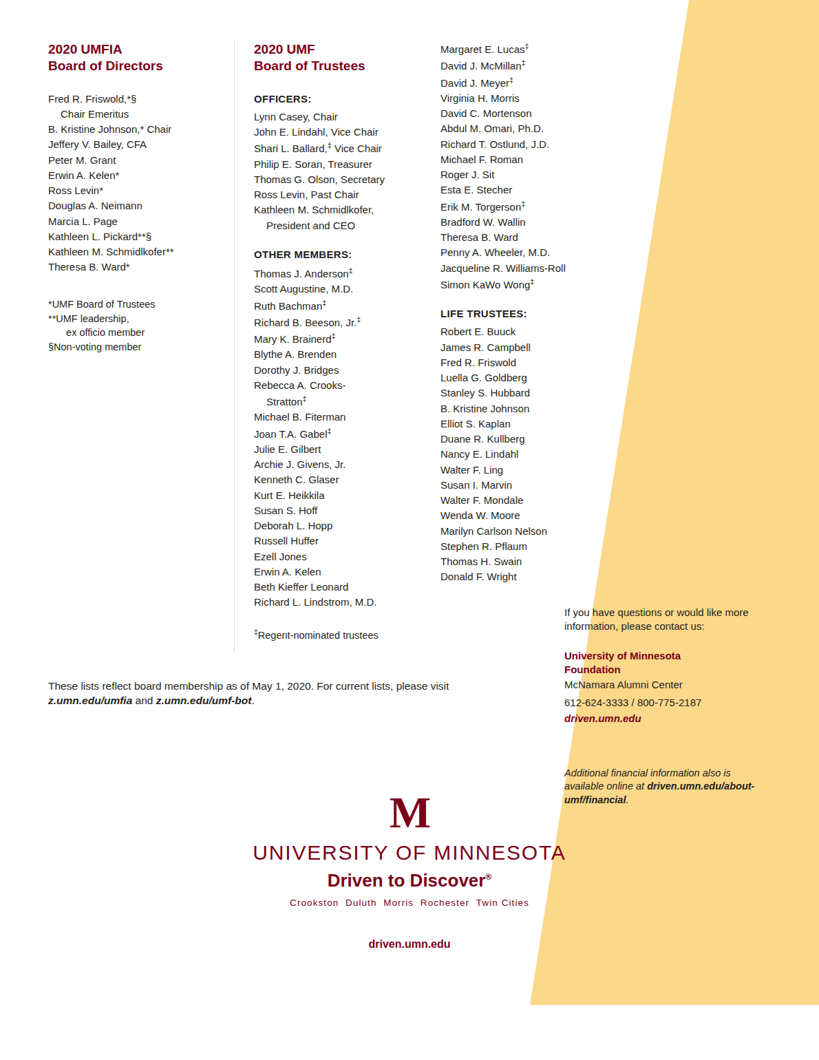2020 UMFIA
Board of Directors
Fred R. Friswold,*§
Chair Emeritus
B. Kristine Johnson,* Chair
Jeffery V. Bailey, CFA
Peter M. Grant
Erwin A. Kelen*
Ross Levin*
Douglas A. Neimann
Marcia L. Page
Kathleen L. Pickard**§
Kathleen M. Schmidlkofer**
Theresa B. Ward*
*UMF Board of Trustees
**UMF leadership,
ex officio member
§Non-voting member
2020 UMF
Board of Trustees
OFFICERS:
Lynn Casey, Chair
John E. Lindahl, Vice Chair
Shari L. Ballard,‡ Vice Chair
Philip E. Soran, Treasurer
Thomas G. Olson, Secretary
Ross Levin, Past Chair
Kathleen M. Schmidlkofer,
President and CEO
OTHER MEMBERS:
Thomas J. Anderson‡
Scott Augustine, M.D.
Ruth Bachman‡
Richard B. Beeson, Jr.‡
Mary K. Brainerd‡
Blythe A. Brenden
Dorothy J. Bridges
Rebecca A. Crooks-
Stratton‡
Michael B. Fiterman
Joan T.A. Gabel‡
Julie E. Gilbert
Archie J. Givens, Jr.
Kenneth C. Glaser
Kurt E. Heikkila
Susan S. Hoff
Deborah L. Hopp
Russell Huffer
Ezell Jones
Erwin A. Kelen
Beth Kieffer Leonard
Richard L. Lindstrom, M.D.
‡Regent-nominated trustees
Margaret E. Lucas‡
David J. McMillan‡
David J. Meyer‡
Virginia H. Morris
David C. Mortenson
Abdul M. Omari, Ph.D.
Richard T. Ostlund, J.D.
Michael F. Roman
Roger J. Sit
Esta E. Stecher
Erik M. Torgerson‡
Bradford W. Wallin
Theresa B. Ward
Penny A. Wheeler, M.D.
Jacqueline R. Williams-Roll
Simon KaWo Wong‡
LIFE TRUSTEES:
Robert E. Buuck
James R. Campbell
Fred R. Friswold
Luella G. Goldberg
Stanley S. Hubbard
B. Kristine Johnson
Elliot S. Kaplan
Duane R. Kullberg
Nancy E. Lindahl
Walter F. Ling
Susan I. Marvin
Walter F. Mondale
Wenda W. Moore
Marilyn Carlson Nelson
Stephen R. Pflaum
Thomas H. Swain
Donald F. Wright
If you have questions or would like more information, please contact us:
University of Minnesota
Foundation
McNamara Alumni Center
612-624-3333 / 800-775-2187
driven.umn.edu
Additional financial information also is available online at driven.umn.edu/about-umf/financial.
These lists reflect board membership as of May 1, 2020. For current lists, please visit z.umn.edu/umfia and z.umn.edu/umf-bot.
M
UNIVERSITY OF MINNESOTA
Driven to Discover®
Crookston Duluth Morris Rochester Twin Cities
driven.umn.edu